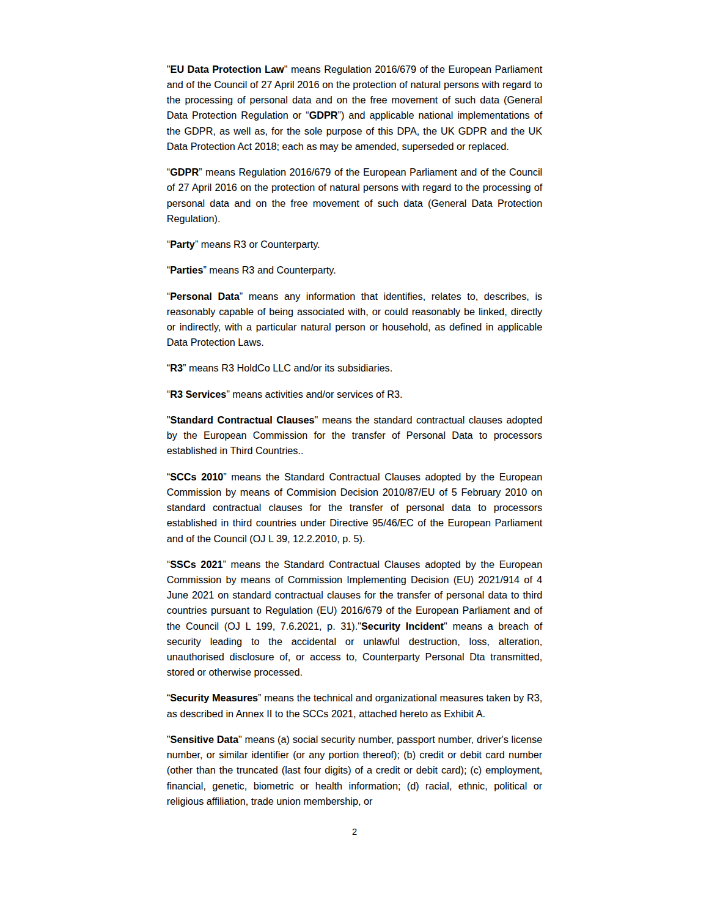"EU Data Protection Law" means Regulation 2016/679 of the European Parliament and of the Council of 27 April 2016 on the protection of natural persons with regard to the processing of personal data and on the free movement of such data (General Data Protection Regulation or “GDPR”) and applicable national implementations of the GDPR, as well as, for the sole purpose of this DPA, the UK GDPR and the UK Data Protection Act 2018; each as may be amended, superseded or replaced.
“GDPR” means Regulation 2016/679 of the European Parliament and of the Council of 27 April 2016 on the protection of natural persons with regard to the processing of personal data and on the free movement of such data (General Data Protection Regulation).
“Party” means R3 or Counterparty.
“Parties” means R3 and Counterparty.
“Personal Data” means any information that identifies, relates to, describes, is reasonably capable of being associated with, or could reasonably be linked, directly or indirectly, with a particular natural person or household, as defined in applicable Data Protection Laws.
“R3” means R3 HoldCo LLC and/or its subsidiaries.
“R3 Services” means activities and/or services of R3.
"Standard Contractual Clauses" means the standard contractual clauses adopted by the European Commission for the transfer of Personal Data to processors established in Third Countries..
“SCCs 2010” means the Standard Contractual Clauses adopted by the European Commission by means of Commision Decision 2010/87/EU of 5 February 2010 on standard contractual clauses for the transfer of personal data to processors established in third countries under Directive 95/46/EC of the European Parliament and of the Council (OJ L 39, 12.2.2010, p. 5).
“SSCs 2021” means the Standard Contractual Clauses adopted by the European Commission by means of Commission Implementing Decision (EU) 2021/914 of 4 June 2021 on standard contractual clauses for the transfer of personal data to third countries pursuant to Regulation (EU) 2016/679 of the European Parliament and of the Council (OJ L 199, 7.6.2021, p. 31)."Security Incident" means a breach of security leading to the accidental or unlawful destruction, loss, alteration, unauthorised disclosure of, or access to, Counterparty Personal Dta transmitted, stored or otherwise processed.
“Security Measures” means the technical and organizational measures taken by R3, as described in Annex II to the SCCs 2021, attached hereto as Exhibit A.
"Sensitive Data" means (a) social security number, passport number, driver's license number, or similar identifier (or any portion thereof); (b) credit or debit card number (other than the truncated (last four digits) of a credit or debit card); (c) employment, financial, genetic, biometric or health information; (d) racial, ethnic, political or religious affiliation, trade union membership, or
2